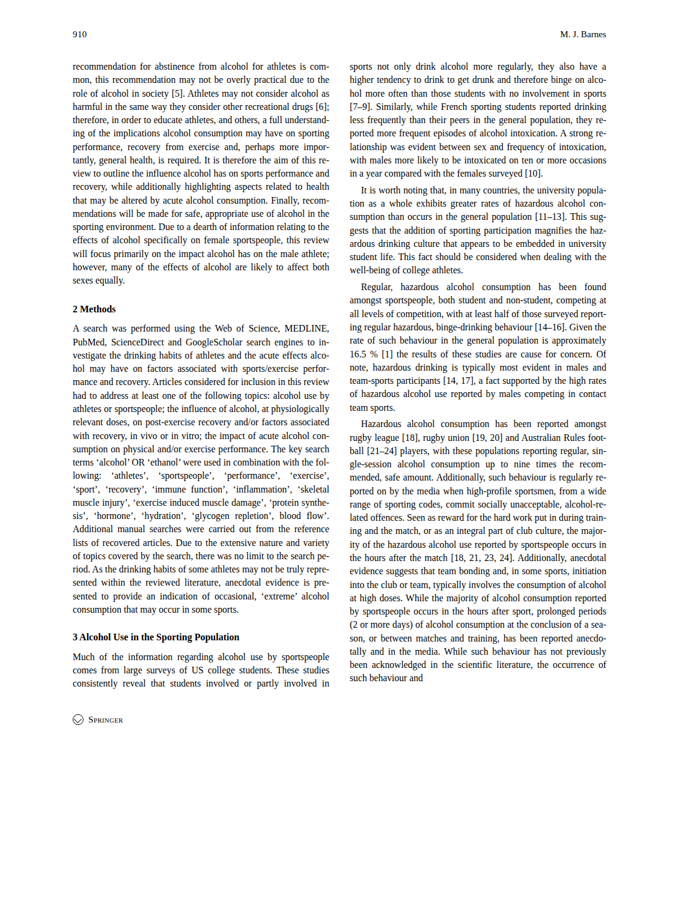910 M. J. Barnes
recommendation for abstinence from alcohol for athletes is common, this recommendation may not be overly practical due to the role of alcohol in society [5]. Athletes may not consider alcohol as harmful in the same way they consider other recreational drugs [6]; therefore, in order to educate athletes, and others, a full understanding of the implications alcohol consumption may have on sporting performance, recovery from exercise and, perhaps more importantly, general health, is required. It is therefore the aim of this review to outline the influence alcohol has on sports performance and recovery, while additionally highlighting aspects related to health that may be altered by acute alcohol consumption. Finally, recommendations will be made for safe, appropriate use of alcohol in the sporting environment. Due to a dearth of information relating to the effects of alcohol specifically on female sportspeople, this review will focus primarily on the impact alcohol has on the male athlete; however, many of the effects of alcohol are likely to affect both sexes equally.
2 Methods
A search was performed using the Web of Science, MEDLINE, PubMed, ScienceDirect and GoogleScholar search engines to investigate the drinking habits of athletes and the acute effects alcohol may have on factors associated with sports/exercise performance and recovery. Articles considered for inclusion in this review had to address at least one of the following topics: alcohol use by athletes or sportspeople; the influence of alcohol, at physiologically relevant doses, on post-exercise recovery and/or factors associated with recovery, in vivo or in vitro; the impact of acute alcohol consumption on physical and/or exercise performance. The key search terms ‘alcohol’ OR ‘ethanol’ were used in combination with the following: ‘athletes’, ‘sportspeople’, ‘performance’, ‘exercise’, ‘sport’, ‘recovery’, ‘immune function’, ‘inflammation’, ‘skeletal muscle injury’, ‘exercise induced muscle damage’, ‘protein synthesis’, ‘hormone’, ‘hydration’, ‘glycogen repletion’, blood flow’. Additional manual searches were carried out from the reference lists of recovered articles. Due to the extensive nature and variety of topics covered by the search, there was no limit to the search period. As the drinking habits of some athletes may not be truly represented within the reviewed literature, anecdotal evidence is presented to provide an indication of occasional, ‘extreme’ alcohol consumption that may occur in some sports.
3 Alcohol Use in the Sporting Population
Much of the information regarding alcohol use by sportspeople comes from large surveys of US college students. These studies consistently reveal that students involved or partly involved in sports not only drink alcohol more regularly, they also have a higher tendency to drink to get drunk and therefore binge on alcohol more often than those students with no involvement in sports [7–9]. Similarly, while French sporting students reported drinking less frequently than their peers in the general population, they reported more frequent episodes of alcohol intoxication. A strong relationship was evident between sex and frequency of intoxication, with males more likely to be intoxicated on ten or more occasions in a year compared with the females surveyed [10].
It is worth noting that, in many countries, the university population as a whole exhibits greater rates of hazardous alcohol consumption than occurs in the general population [11–13]. This suggests that the addition of sporting participation magnifies the hazardous drinking culture that appears to be embedded in university student life. This fact should be considered when dealing with the well-being of college athletes.
Regular, hazardous alcohol consumption has been found amongst sportspeople, both student and non-student, competing at all levels of competition, with at least half of those surveyed reporting regular hazardous, binge-drinking behaviour [14–16]. Given the rate of such behaviour in the general population is approximately 16.5 % [1] the results of these studies are cause for concern. Of note, hazardous drinking is typically most evident in males and team-sports participants [14, 17], a fact supported by the high rates of hazardous alcohol use reported by males competing in contact team sports.
Hazardous alcohol consumption has been reported amongst rugby league [18], rugby union [19, 20] and Australian Rules football [21–24] players, with these populations reporting regular, single-session alcohol consumption up to nine times the recommended, safe amount. Additionally, such behaviour is regularly reported on by the media when high-profile sportsmen, from a wide range of sporting codes, commit socially unacceptable, alcohol-related offences. Seen as reward for the hard work put in during training and the match, or as an integral part of club culture, the majority of the hazardous alcohol use reported by sportspeople occurs in the hours after the match [18, 21, 23, 24]. Additionally, anecdotal evidence suggests that team bonding and, in some sports, initiation into the club or team, typically involves the consumption of alcohol at high doses. While the majority of alcohol consumption reported by sportspeople occurs in the hours after sport, prolonged periods (2 or more days) of alcohol consumption at the conclusion of a season, or between matches and training, has been reported anecdotally and in the media. While such behaviour has not previously been acknowledged in the scientific literature, the occurrence of such behaviour and
Springer